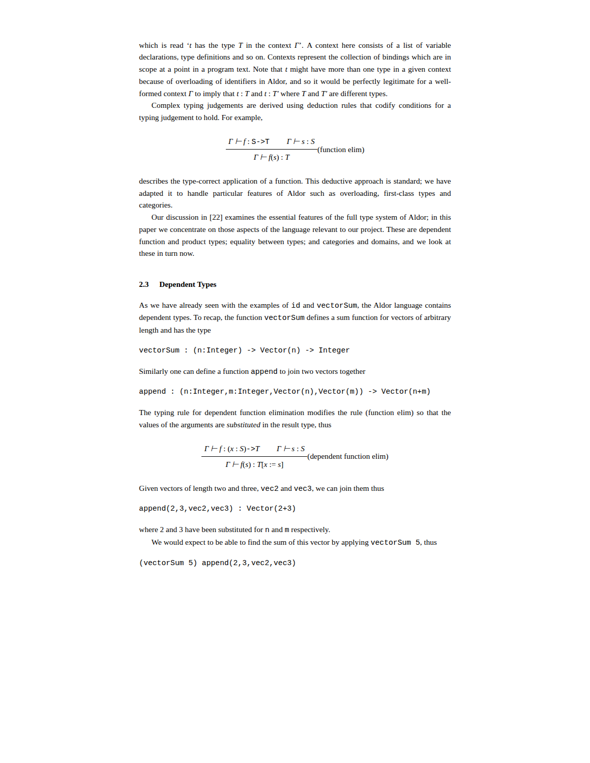which is read ‘t has the type T in the context Γ’. A context here consists of a list of variable declarations, type definitions and so on. Contexts represent the collection of bindings which are in scope at a point in a program text. Note that t might have more than one type in a given context because of overloading of identifiers in Aldor, and so it would be perfectly legitimate for a well-formed context Γ to imply that t : T and t : T′ where T and T′ are different types.
Complex typing judgements are derived using deduction rules that codify conditions for a typing judgement to hold. For example,
| Γ ⊢ f : S->T Γ ⊢ s : S Γ ⊢ f ( s ) : T | (function elim) |
describes the type-correct application of a function. This deductive approach is standard; we have adapted it to handle particular features of Aldor such as overloading, first-class types and categories.
Our discussion in [22] examines the essential features of the full type system of Aldor; in this paper we concentrate on those aspects of the language relevant to our project. These are dependent function and product types; equality between types; and categories and domains, and we look at these in turn now.
2.3 Dependent Types
As we have already seen with the examples of id and vectorSum, the Aldor language contains dependent types. To recap, the function vectorSum defines a sum function for vectors of arbitrary length and has the type
vectorSum : (n:Integer) -> Vector(n) -> Integer
Similarly one can define a function append to join two vectors together
append : (n:Integer,m:Integer,Vector(n),Vector(m)) -> Vector(n+m)
The typing rule for dependent function elimination modifies the rule (function elim) so that the values of the arguments are substituted in the result type, thus
| Γ ⊢ f : ( x : S ) -> T Γ ⊢ s : S Γ ⊢ f ( s ) : T [ x := s ] | (dependent function elim) |
Given vectors of length two and three, vec2 and vec3, we can join them thus
append(2,3,vec2,vec3) : Vector(2+3)
where 2 and 3 have been substituted for n and m respectively.
We would expect to be able to find the sum of this vector by applying vectorSum 5, thus
(vectorSum 5) append(2,3,vec2,vec3)